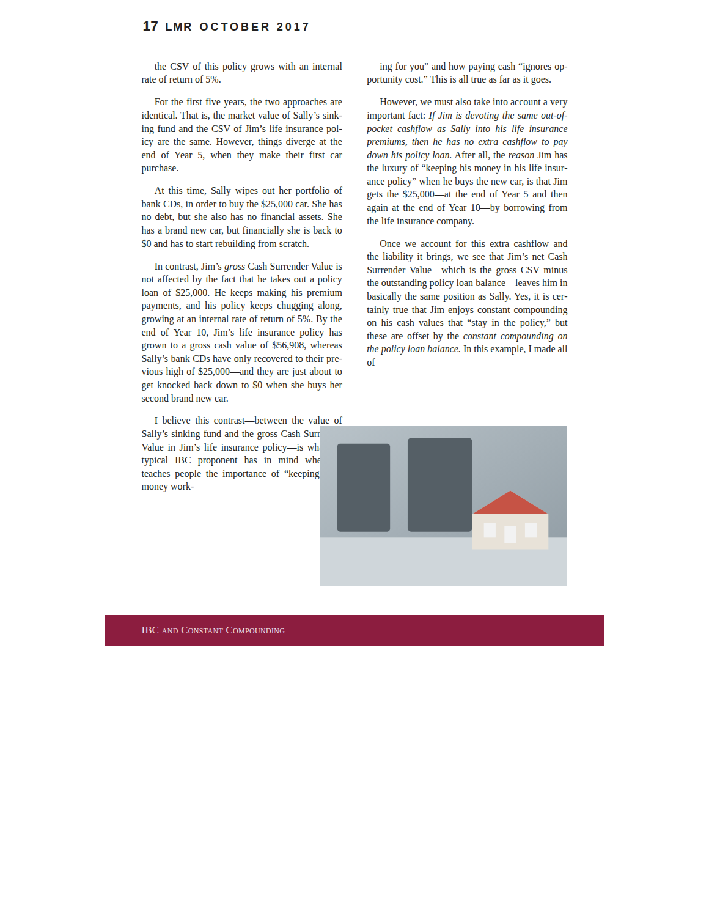17 LMR OCTOBER 2017
the CSV of this policy grows with an internal rate of return of 5%.
For the first five years, the two approaches are identical. That is, the market value of Sally’s sinking fund and the CSV of Jim’s life insurance policy are the same. However, things diverge at the end of Year 5, when they make their first car purchase.
At this time, Sally wipes out her portfolio of bank CDs, in order to buy the $25,000 car. She has no debt, but she also has no financial assets. She has a brand new car, but financially she is back to $0 and has to start rebuilding from scratch.
In contrast, Jim’s gross Cash Surrender Value is not affected by the fact that he takes out a policy loan of $25,000. He keeps making his premium payments, and his policy keeps chugging along, growing at an internal rate of return of 5%. By the end of Year 10, Jim’s life insurance policy has grown to a gross cash value of $56,908, whereas Sally’s bank CDs have only recovered to their previous high of $25,000—and they are just about to get knocked back down to $0 when she buys her second brand new car.
I believe this contrast—between the value of Sally’s sinking fund and the gross Cash Surrender Value in Jim’s life insurance policy—is what the typical IBC proponent has in mind when he teaches people the importance of “keeping your money work-
ing for you” and how paying cash “ignores opportunity cost.” This is all true as far as it goes.
However, we must also take into account a very important fact: If Jim is devoting the same out-of-pocket cashflow as Sally into his life insurance premiums, then he has no extra cashflow to pay down his policy loan. After all, the reason Jim has the luxury of “keeping his money in his life insurance policy” when he buys the new car, is that Jim gets the $25,000—at the end of Year 5 and then again at the end of Year 10—by borrowing from the life insurance company.
Once we account for this extra cashflow and the liability it brings, we see that Jim’s net Cash Surrender Value—which is the gross CSV minus the outstanding policy loan balance—leaves him in basically the same position as Sally. Yes, it is certainly true that Jim enjoys constant compounding on his cash values that “stay in the policy,” but these are offset by the constant compounding on the policy loan balance. In this example, I made all of
IBC and Constant Compounding